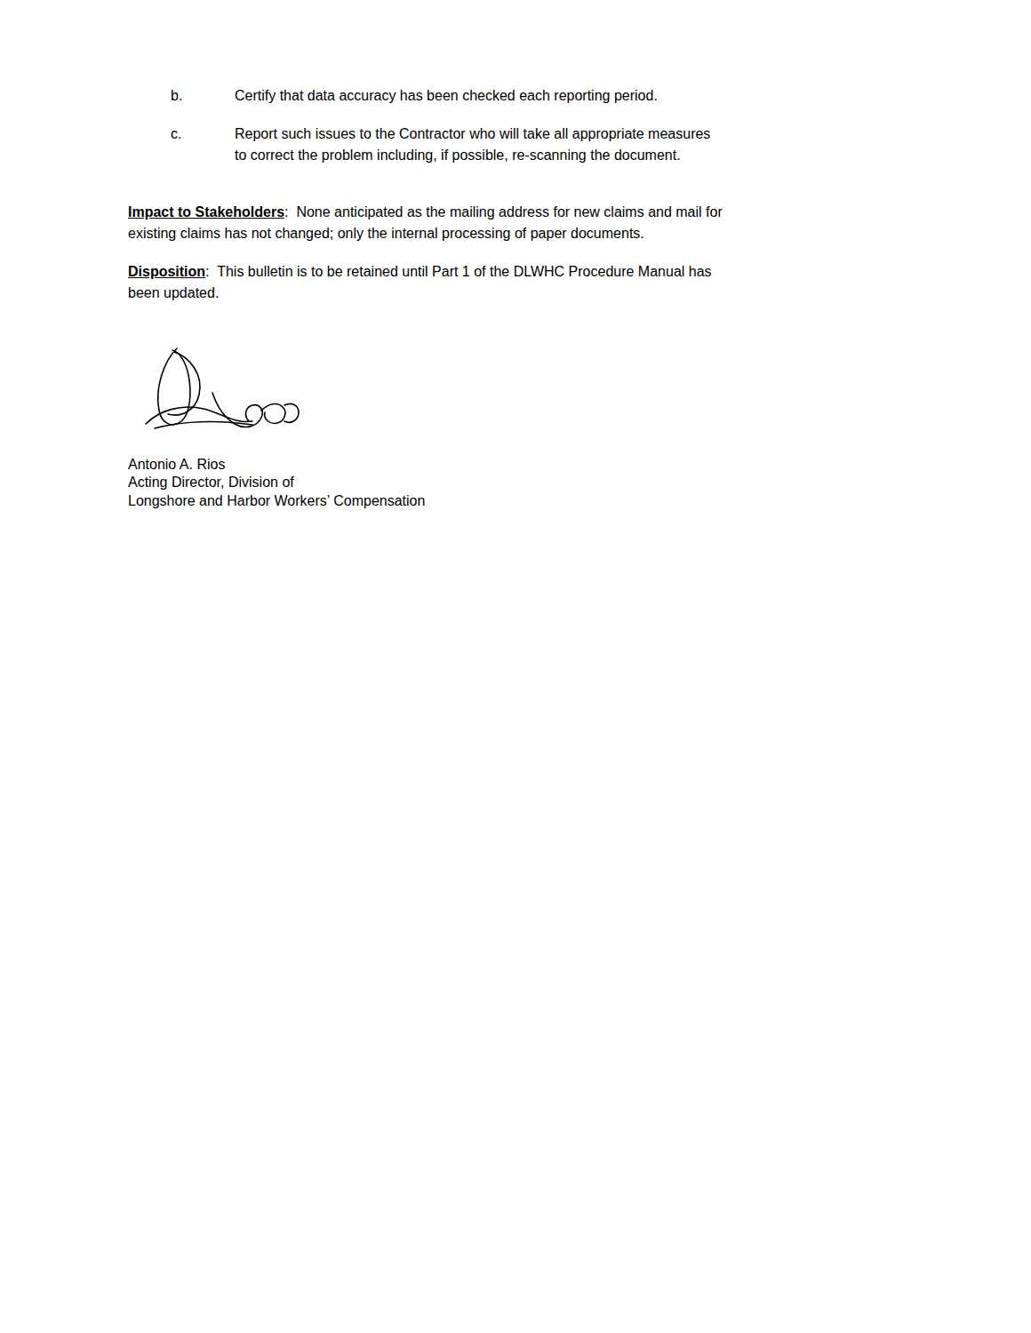b. Certify that data accuracy has been checked each reporting period.
c. Report such issues to the Contractor who will take all appropriate measures to correct the problem including, if possible, re-scanning the document.
Impact to Stakeholders: None anticipated as the mailing address for new claims and mail for existing claims has not changed; only the internal processing of paper documents.
Disposition: This bulletin is to be retained until Part 1 of the DLWHC Procedure Manual has been updated.
Antonio A. Rios
Acting Director, Division of
Longshore and Harbor Workers’ Compensation